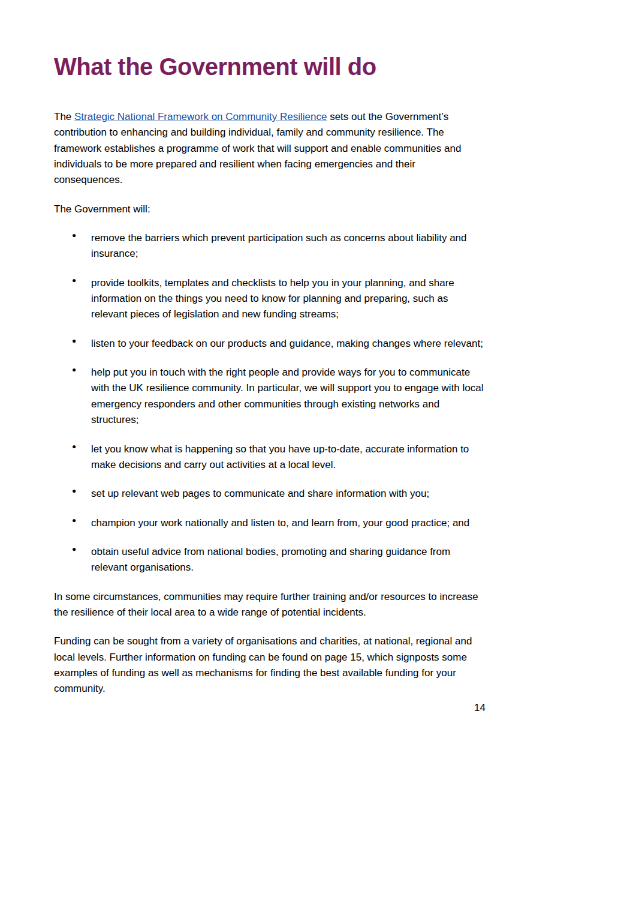What the Government will do
The Strategic National Framework on Community Resilience sets out the Government’s contribution to enhancing and building individual, family and community resilience. The framework establishes a programme of work that will support and enable communities and individuals to be more prepared and resilient when facing emergencies and their consequences.
The Government will:
remove the barriers which prevent participation such as concerns about liability and insurance;
provide toolkits, templates and checklists to help you in your planning, and share information on the things you need to know for planning and preparing, such as relevant pieces of legislation and new funding streams;
listen to your feedback on our products and guidance, making changes where relevant;
help put you in touch with the right people and provide ways for you to communicate with the UK resilience community. In particular, we will support you to engage with local emergency responders and other communities through existing networks and structures;
let you know what is happening so that you have up-to-date, accurate information to make decisions and carry out activities at a local level.
set up relevant web pages to communicate and share information with you;
champion your work nationally and listen to, and learn from, your good practice; and
obtain useful advice from national bodies, promoting and sharing guidance from relevant organisations.
In some circumstances, communities may require further training and/or resources to increase the resilience of their local area to a wide range of potential incidents.
Funding can be sought from a variety of organisations and charities, at national, regional and local levels. Further information on funding can be found on page 15, which signposts some examples of funding as well as mechanisms for finding the best available funding for your community.
14